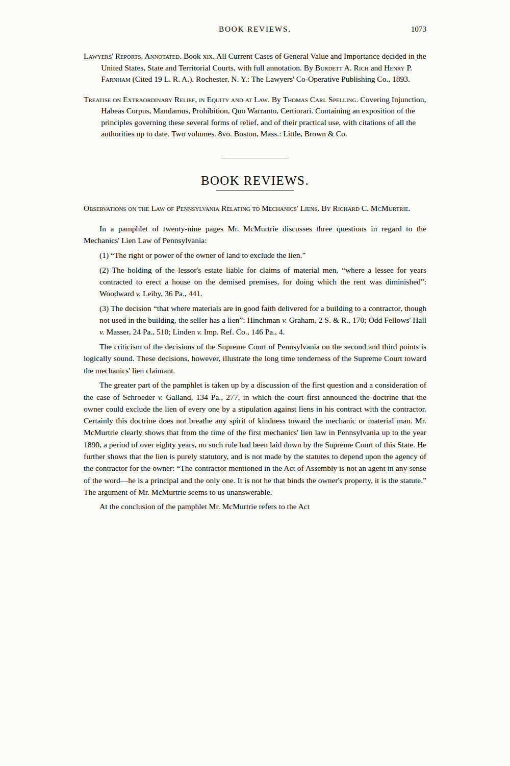BOOK REVIEWS. 1073
Lawyers' Reports, Annotated. Book xix. All Current Cases of General Value and Importance decided in the United States, State and Territorial Courts, with full annotation. By Burdett A. Rich and Henry P. Farnham (Cited 19 L. R. A.). Rochester, N. Y.: The Lawyers' Co-Operative Publishing Co., 1893.
Treatise on Extraordinary Relief, in Equity and at Law. By Thomas Carl Spelling. Covering Injunction, Habeas Corpus, Mandamus, Prohibition, Quo Warranto, Certiorari. Containing an exposition of the principles governing these several forms of relief, and of their practical use, with citations of all the authorities up to date. Two volumes. 8vo. Boston, Mass.: Little, Brown & Co.
BOOK REVIEWS.
Observations on the Law of Pennsylvania Relating to Mechanics' Liens. By Richard C. McMurtrie.
In a pamphlet of twenty-nine pages Mr. McMurtrie discusses three questions in regard to the Mechanics' Lien Law of Pennsylvania:
(1) “The right or power of the owner of land to exclude the lien.”
(2) The holding of the lessor's estate liable for claims of material men, “where a lessee for years contracted to erect a house on the demised premises, for doing which the rent was diminished”: Woodward v. Leiby, 36 Pa., 441.
(3) The decision “that where materials are in good faith delivered for a building to a contractor, though not used in the building, the seller has a lien”: Hinchman v. Graham, 2 S. & R., 170; Odd Fellows' Hall v. Masser, 24 Pa., 510; Linden v. Imp. Ref. Co., 146 Pa., 4.
The criticism of the decisions of the Supreme Court of Pennsylvania on the second and third points is logically sound. These decisions, however, illustrate the long time tenderness of the Supreme Court toward the mechanics' lien claimant.
The greater part of the pamphlet is taken up by a discussion of the first question and a consideration of the case of Schroeder v. Galland, 134 Pa., 277, in which the court first announced the doctrine that the owner could exclude the lien of every one by a stipulation against liens in his contract with the contractor. Certainly this doctrine does not breathe any spirit of kindness toward the mechanic or material man. Mr. McMurtrie clearly shows that from the time of the first mechanics' lien law in Pennsylvania up to the year 1890, a period of over eighty years, no such rule had been laid down by the Supreme Court of this State. He further shows that the lien is purely statutory, and is not made by the statutes to depend upon the agency of the contractor for the owner: “The contractor mentioned in the Act of Assembly is not an agent in any sense of the word—he is a principal and the only one. It is not he that binds the owner's property, it is the statute.” The argument of Mr. McMurtrie seems to us unanswerable.
At the conclusion of the pamphlet Mr. McMurtrie refers to the Act